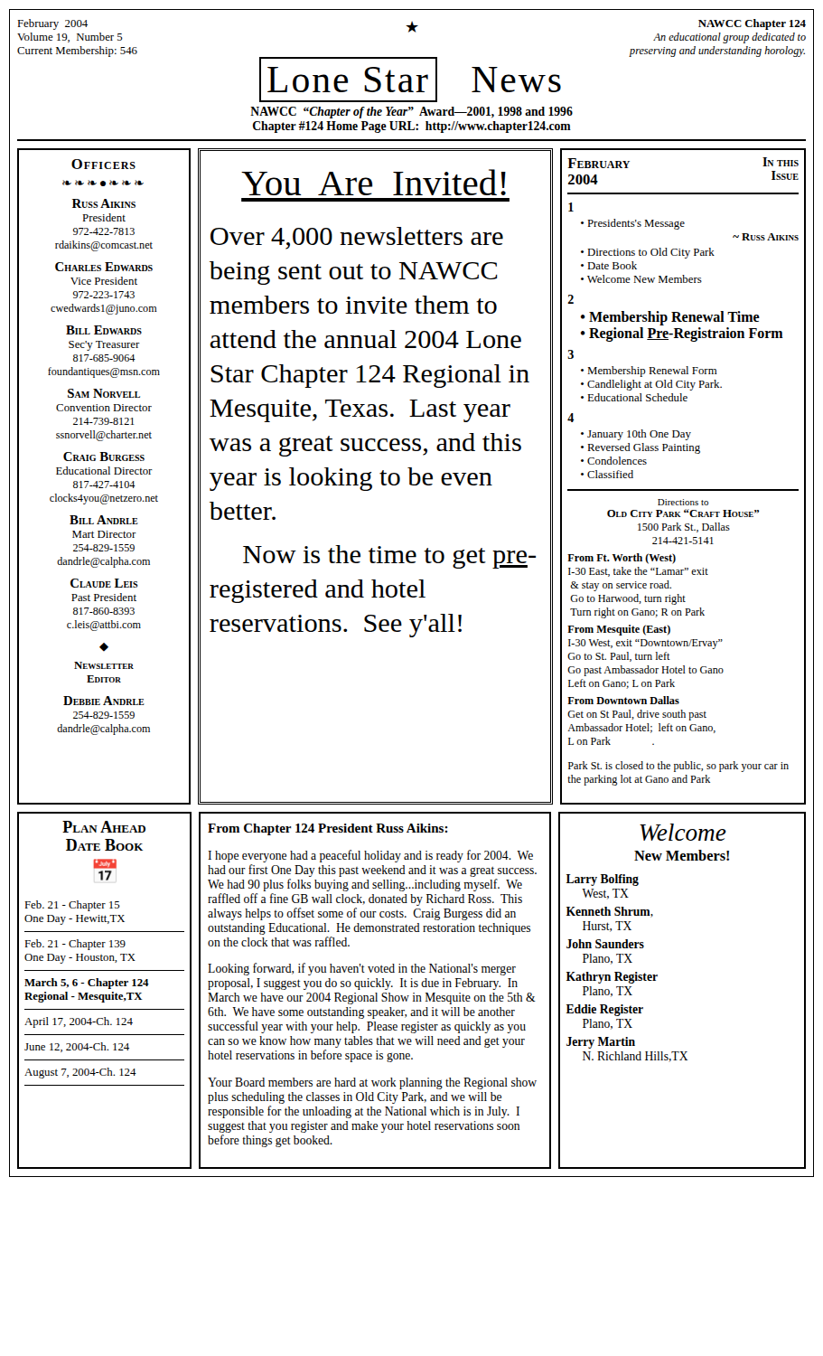February 2004
Volume 19, Number 5
Current Membership: 546
★
NAWCC Chapter 124 An educational group dedicated to
preserving and understanding horology.
Lone Star News
NAWCC “Chapter of the Year” Award—2001, 1998 and 1996
Chapter #124 Home Page URL: http://www.chapter124.com
Officers
❧❧❧●❧❧❧
Russ Aikins President 972-422-7813 rdaikins@comcast.net
Charles Edwards Vice President 972-223-1743 cwedwards1@juno.com
Bill Edwards Sec'y Treasurer 817-685-9064 foundantiques@msn.com
Sam Norvell Convention Director 214-739-8121 ssnorvell@charter.net
Craig Burgess Educational Director 817-427-4104 clocks4you@netzero.net
Bill Andrle Mart Director 254-829-1559 dandrle@calpha.com
Claude Leis Past President 817-860-8393 c.leis@attbi.com
◆
Newsletter
Editor
Debbie Andrle 254-829-1559 dandrle@calpha.com
You Are Invited!
Over 4,000 newsletters are being sent out to NAWCC members to invite them to attend the annual 2004 Lone Star Chapter 124 Regional in Mesquite, Texas. Last year was a great success, and this year is looking to be even better.
Now is the time to get pre-registered and hotel reservations. See y'all!
February
2004
In this
Issue
1
Presidents's Message
~ Russ Aikins
Directions to Old City Park
Date Book
Welcome New Members
2
Membership Renewal Time
Regional Pre-Registraion Form
3
Membership Renewal Form
Candlelight at Old City Park.
Educational Schedule
4
January 10th One Day
Reversed Glass Painting
Condolences
Classified
Directions to
Old City Park “Craft House” 1500 Park St., Dallas 214-421-5141
From Ft. Worth (West)
I-30 East, take the “Lamar” exit
& stay on service road.
Go to Harwood, turn right
Turn right on Gano; R on Park
From Mesquite (East)
I-30 West, exit “Downtown/Ervay”
Go to St. Paul, turn left
Go past Ambassador Hotel to Gano
Left on Gano; L on Park
From Downtown Dallas
Get on St Paul, drive south past
Ambassador Hotel; left on Gano,
L on Park .
Park St. is closed to the public, so park your car in the parking lot at Gano and Park
Plan Ahead
Date Book
📅
Feb. 21 - Chapter 15
One Day - Hewitt,TX
Feb. 21 - Chapter 139
One Day - Houston, TX
March 5, 6 - Chapter 124
Regional - Mesquite,TX
April 17, 2004-Ch. 124
June 12, 2004-Ch. 124
August 7, 2004-Ch. 124
From Chapter 124 President Russ Aikins:
I hope everyone had a peaceful holiday and is ready for 2004. We had our first One Day this past weekend and it was a great success. We had 90 plus folks buying and selling...including myself. We raffled off a fine GB wall clock, donated by Richard Ross. This always helps to offset some of our costs. Craig Burgess did an outstanding Educational. He demonstrated restoration techniques on the clock that was raffled.
Looking forward, if you haven't voted in the National's merger proposal, I suggest you do so quickly. It is due in February. In March we have our 2004 Regional Show in Mesquite on the 5th & 6th. We have some outstanding speaker, and it will be another successful year with your help. Please register as quickly as you can so we know how many tables that we will need and get your hotel reservations in before space is gone.
Your Board members are hard at work planning the Regional show plus scheduling the classes in Old City Park, and we will be responsible for the unloading at the National which is in July. I suggest that you register and make your hotel reservations soon before things get booked.
Welcome
New Members!
Larry Bolfing West, TX
Kenneth Shrum,Hurst, TX
John Saunders Plano, TX
Kathryn Register Plano, TX
Eddie Register Plano, TX
Jerry Martin N. Richland Hills,TX